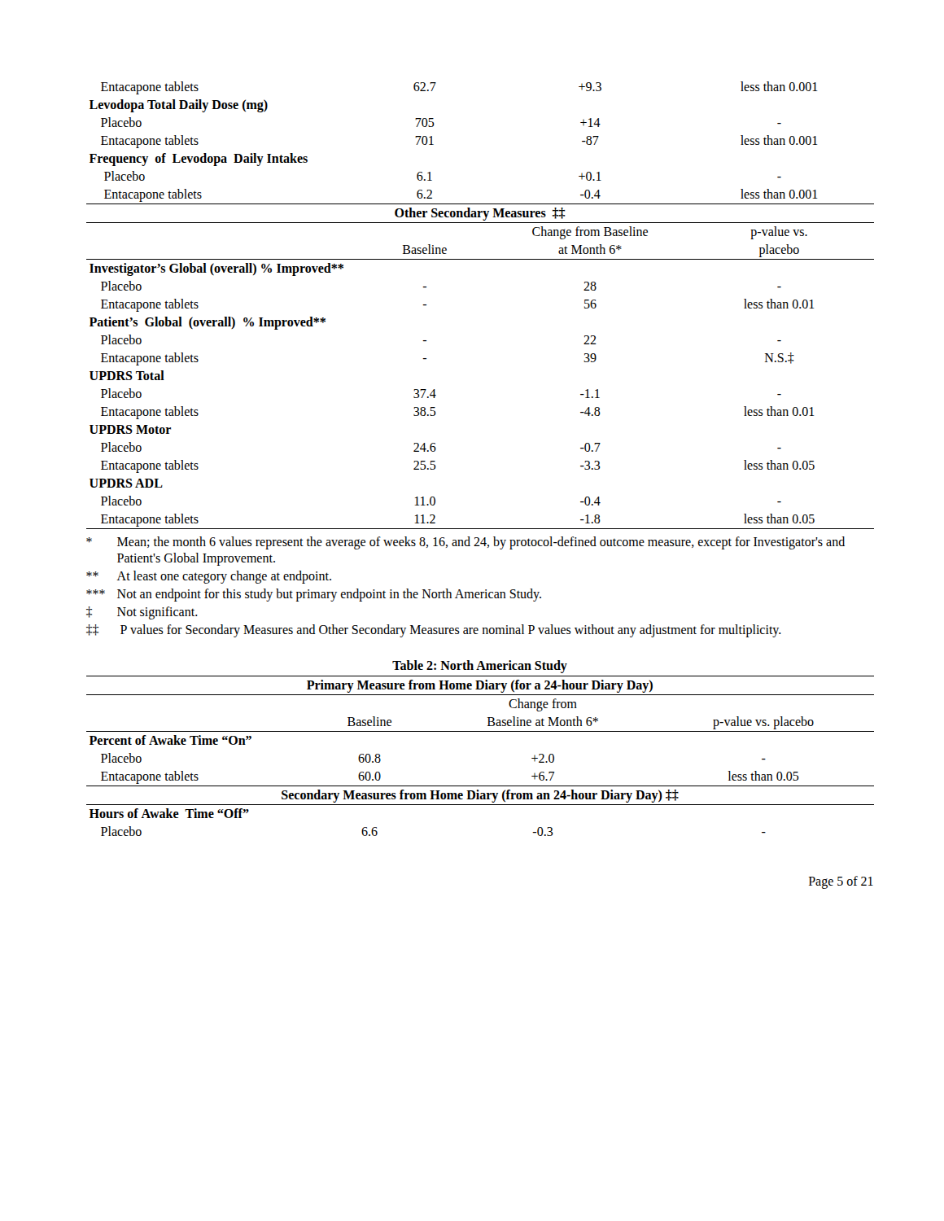| Entacapone tablets | 62.7 | +9.3 | less than 0.001 |
| Levodopa Total Daily Dose (mg) | | | |
| Placebo | 705 | +14 | - |
| Entacapone tablets | 701 | -87 | less than 0.001 |
| Frequency of Levodopa Daily Intakes | | | |
| Placebo | 6.1 | +0.1 | - |
| Entacapone tablets | 6.2 | -0.4 | less than 0.001 |
| Other Secondary Measures ‡‡ |
| | | Change from Baseline | p-value vs. |
| | Baseline | at Month 6* | placebo |
| Investigator’s Global (overall) % Improved** | | | |
| Placebo | - | 28 | - |
| Entacapone tablets | - | 56 | less than 0.01 |
| Patient’s Global (overall) % Improved** | | | |
| Placebo | - | 22 | - |
| Entacapone tablets | - | 39 | N.S.‡ |
| UPDRS Total | | | |
| Placebo | 37.4 | -1.1 | - |
| Entacapone tablets | 38.5 | -4.8 | less than 0.01 |
| UPDRS Motor | | | |
| Placebo | 24.6 | -0.7 | - |
| Entacapone tablets | 25.5 | -3.3 | less than 0.05 |
| UPDRS ADL | | | |
| Placebo | 11.0 | -0.4 | - |
| Entacapone tablets | 11.2 | -1.8 | less than 0.05 |
| * | Mean; the month 6 values represent the average of weeks 8, 16, and 24, by protocol-defined outcome measure, except for Investigator's and Patient's Global Improvement. |
| ** | At least one category change at endpoint. |
| *** | Not an endpoint for this study but primary endpoint in the North American Study. |
| ‡ | Not significant. |
| ‡‡ | P values for Secondary Measures and Other Secondary Measures are nominal P values without any adjustment for multiplicity. |
Table 2: North American Study
| Primary Measure from Home Diary (for a 24-hour Diary Day) |
| | | Change from | |
| | Baseline | Baseline at Month 6* | p-value vs. placebo |
| Percent of Awake Time “On” | | | |
| Placebo | 60.8 | +2.0 | - |
| Entacapone tablets | 60.0 | +6.7 | less than 0.05 |
| Secondary Measures from Home Diary (from an 24-hour Diary Day) ‡‡ |
| Hours of Awake Time “Off” | | | |
| Placebo | 6.6 | -0.3 | - |
Page 5 of 21